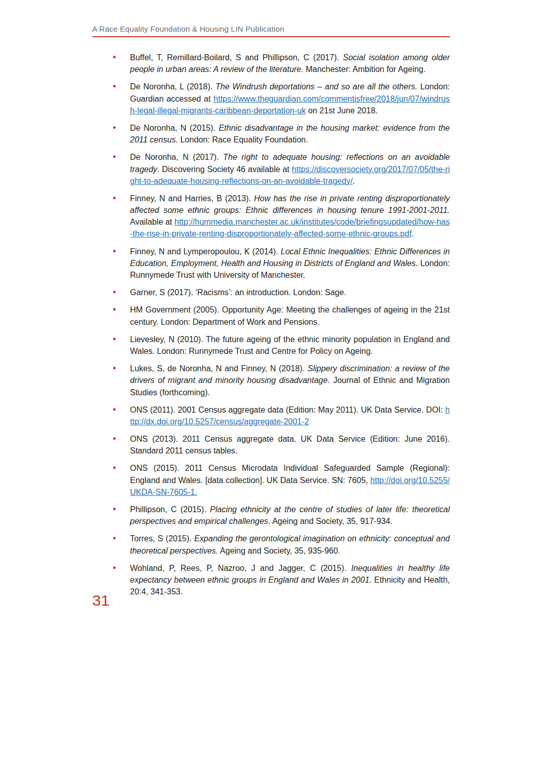A Race Equality Foundation & Housing LIN Publication
Buffel, T, Remillard-Boilard, S and Phillipson, C (2017). Social isolation among older people in urban areas: A review of the literature. Manchester: Ambition for Ageing.
De Noronha, L (2018). The Windrush deportations – and so are all the others. London: Guardian accessed at https://www.theguardian.com/commentisfree/2018/jun/07/windrush-legal-illegal-migrants-caribbean-deportation-uk on 21st June 2018.
De Noronha, N (2015). Ethnic disadvantage in the housing market: evidence from the 2011 census. London: Race Equality Foundation.
De Noronha, N (2017). The right to adequate housing: reflections on an avoidable tragedy. Discovering Society 46 available at https://discoversociety.org/2017/07/05/the-right-to-adequate-housing-reflections-on-an-avoidable-tragedy/.
Finney, N and Harries, B (2013). How has the rise in private renting disproportionately affected some ethnic groups: Ethnic differences in housing tenure 1991-2001-2011. Available at http://hummedia.manchester.ac.uk/institutes/code/briefingsupdated/how-has-the-rise-in-private-renting-disproportionately-affected-some-ethnic-groups.pdf.
Finney, N and Lymperopoulou, K (2014). Local Ethnic Inequalities: Ethnic Differences in Education, Employment, Health and Housing in Districts of England and Wales. London: Runnymede Trust with University of Manchester.
Garner, S (2017). ‘Racisms’: an introduction. London: Sage.
HM Government (2005). Opportunity Age: Meeting the challenges of ageing in the 21st century. London: Department of Work and Pensions.
Lievesley, N (2010). The future ageing of the ethnic minority population in England and Wales. London: Runnymede Trust and Centre for Policy on Ageing.
Lukes, S, de Noronha, N and Finney, N (2018). Slippery discrimination: a review of the drivers of migrant and minority housing disadvantage. Journal of Ethnic and Migration Studies (forthcoming).
ONS (2011). 2001 Census aggregate data (Edition: May 2011). UK Data Service. DOI: http://dx.doi.org/10.5257/census/aggregate-2001-2
ONS (2013). 2011 Census aggregate data. UK Data Service (Edition: June 2016). Standard 2011 census tables.
ONS (2015). 2011 Census Microdata Individual Safeguarded Sample (Regional): England and Wales. [data collection]. UK Data Service. SN: 7605, http://doi.org/10.5255/UKDA-SN-7605-1.
Phillipson, C (2015). Placing ethnicity at the centre of studies of later life: theoretical perspectives and empirical challenges. Ageing and Society, 35, 917-934.
Torres, S (2015). Expanding the gerontological imagination on ethnicity: conceptual and theoretical perspectives. Ageing and Society, 35, 935-960.
Wohland, P, Rees, P, Nazroo, J and Jagger, C (2015). Inequalities in healthy life expectancy between ethnic groups in England and Wales in 2001. Ethnicity and Health, 20:4, 341-353.
31